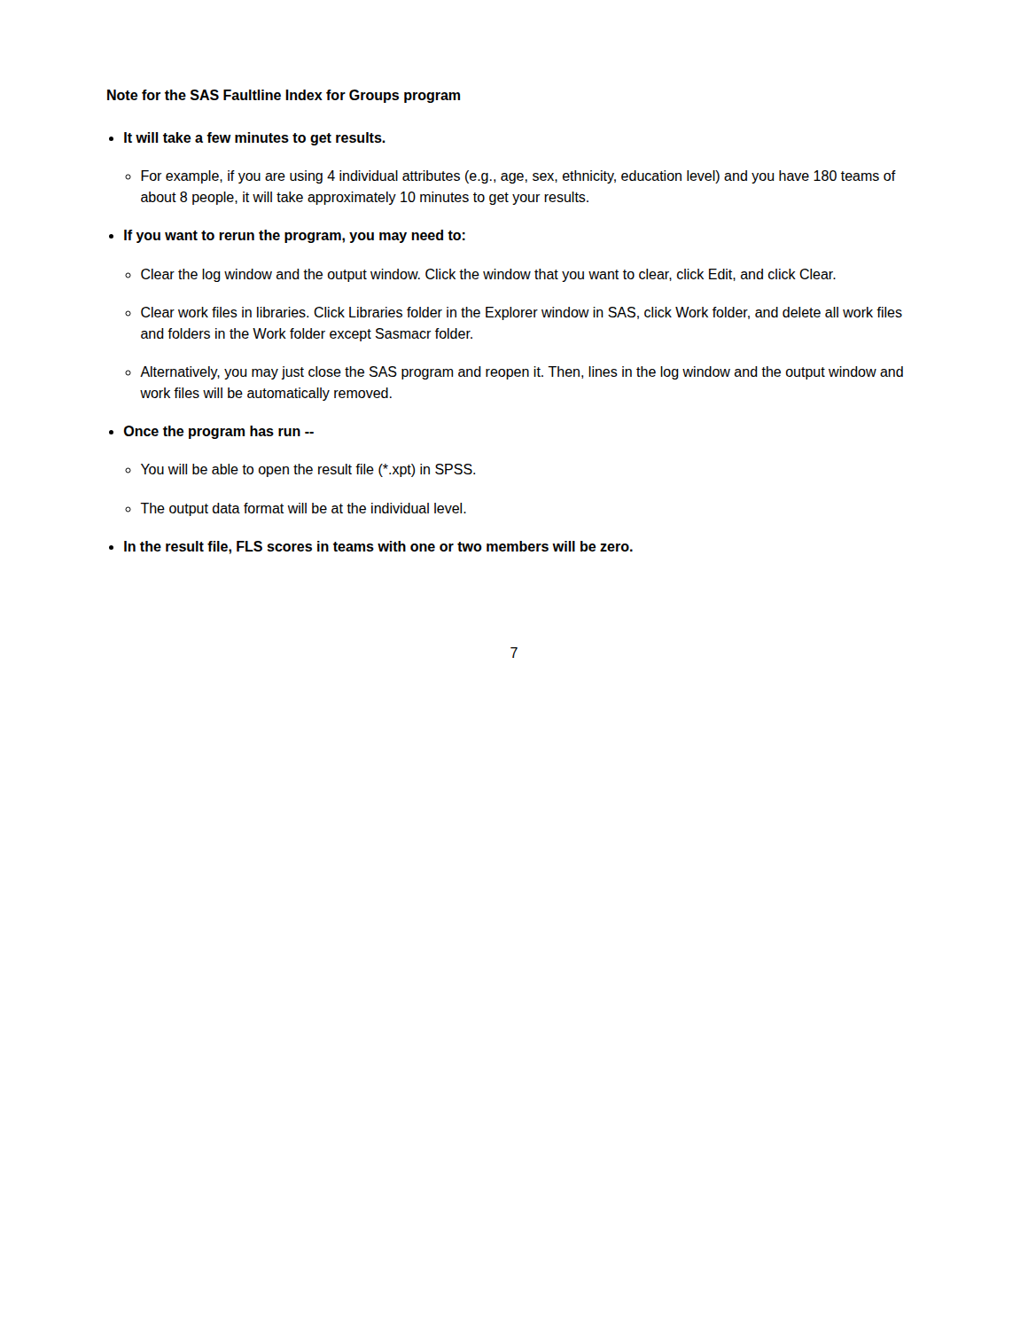Note for the SAS Faultline Index for Groups program
It will take a few minutes to get results.
For example, if you are using 4 individual attributes (e.g., age, sex, ethnicity, education level) and you have 180 teams of about 8 people, it will take approximately 10 minutes to get your results.
If you want to rerun the program, you may need to:
Clear the log window and the output window. Click the window that you want to clear, click Edit, and click Clear.
Clear work files in libraries. Click Libraries folder in the Explorer window in SAS, click Work folder, and delete all work files and folders in the Work folder except Sasmacr folder.
Alternatively, you may just close the SAS program and reopen it. Then, lines in the log window and the output window and work files will be automatically removed.
Once the program has run --
You will be able to open the result file (*.xpt) in SPSS.
The output data format will be at the individual level.
In the result file, FLS scores in teams with one or two members will be zero.
7